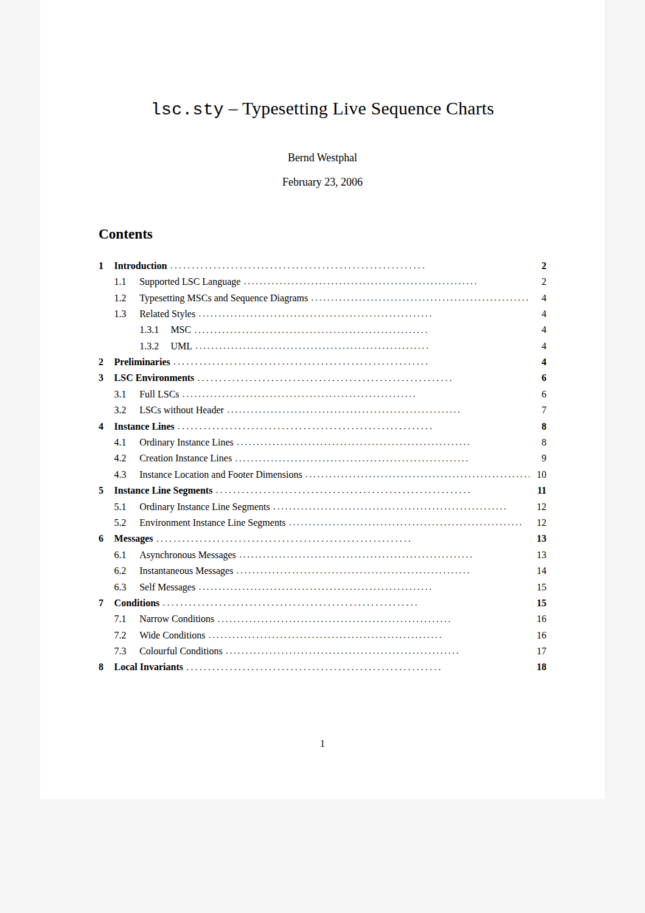lsc.sty – Typesetting Live Sequence Charts
Bernd Westphal
February 23, 2006
Contents
1 Introduction ........................................................... 2
1.1 Supported LSC Language ........................................................... 2
1.2 Typesetting MSCs and Sequence Diagrams ........................................................... 4
1.3 Related Styles ........................................................... 4
1.3.1 MSC ........................................................... 4
1.3.2 UML ........................................................... 4
2 Preliminaries ........................................................... 4
3 LSC Environments ........................................................... 6
3.1 Full LSCs ........................................................... 6
3.2 LSCs without Header ........................................................... 7
4 Instance Lines ........................................................... 8
4.1 Ordinary Instance Lines ........................................................... 8
4.2 Creation Instance Lines ........................................................... 9
4.3 Instance Location and Footer Dimensions ........................................................... 10
5 Instance Line Segments ........................................................... 11
5.1 Ordinary Instance Line Segments ........................................................... 12
5.2 Environment Instance Line Segments ........................................................... 12
6 Messages ........................................................... 13
6.1 Asynchronous Messages ........................................................... 13
6.2 Instantaneous Messages ........................................................... 14
6.3 Self Messages ........................................................... 15
7 Conditions ........................................................... 15
7.1 Narrow Conditions ........................................................... 16
7.2 Wide Conditions ........................................................... 16
7.3 Colourful Conditions ........................................................... 17
8 Local Invariants ........................................................... 18
1